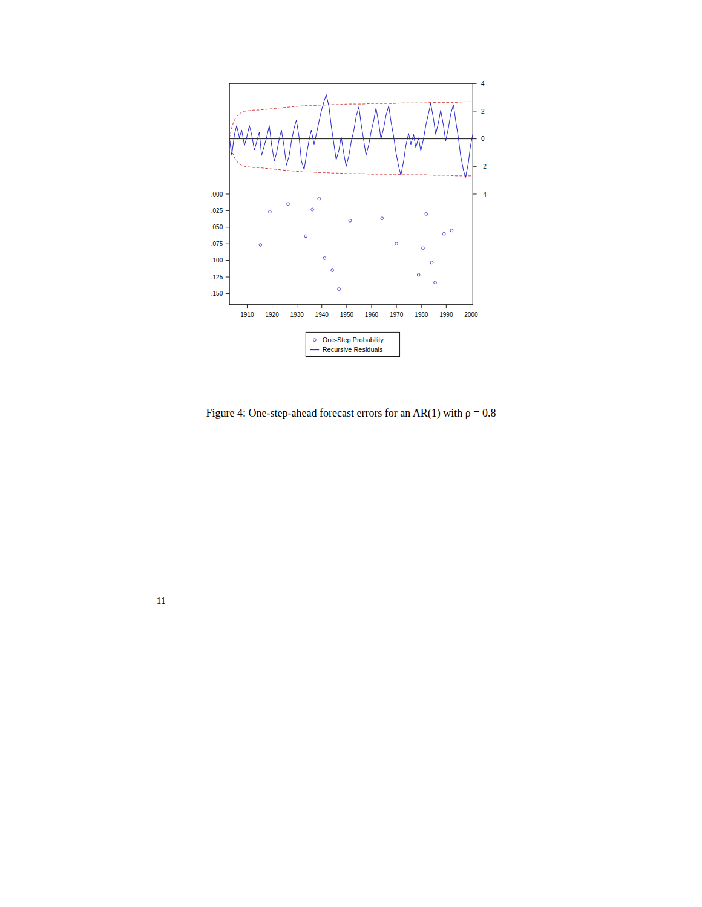One-step-ahead forecast errors for an AR(1) with rho = 0.8 Line chart of recursive residuals with dashed plus or minus two standard error bands, and scattered one-step probability points plotted against a reversed left axis from 0.000 to 0.150. Horizontal axis spans roughly 1903 to 2000 with labels at 1910, 1920, 1930, 1940, 1950, 1960, 1970, 1980, 1990 and 2000. Right axis labels are 4, 2, 0, minus 2 and minus 4. 4 2 0 -2 -4 .000 .025 .050 .075 .100 .125 .150 1910 1920 1930 1940 1950 1960 1970 1980 1990 2000 One-Step Probability Recursive Residuals
Figure 4: One-step-ahead forecast errors for an AR(1) with ρ = 0.8
11